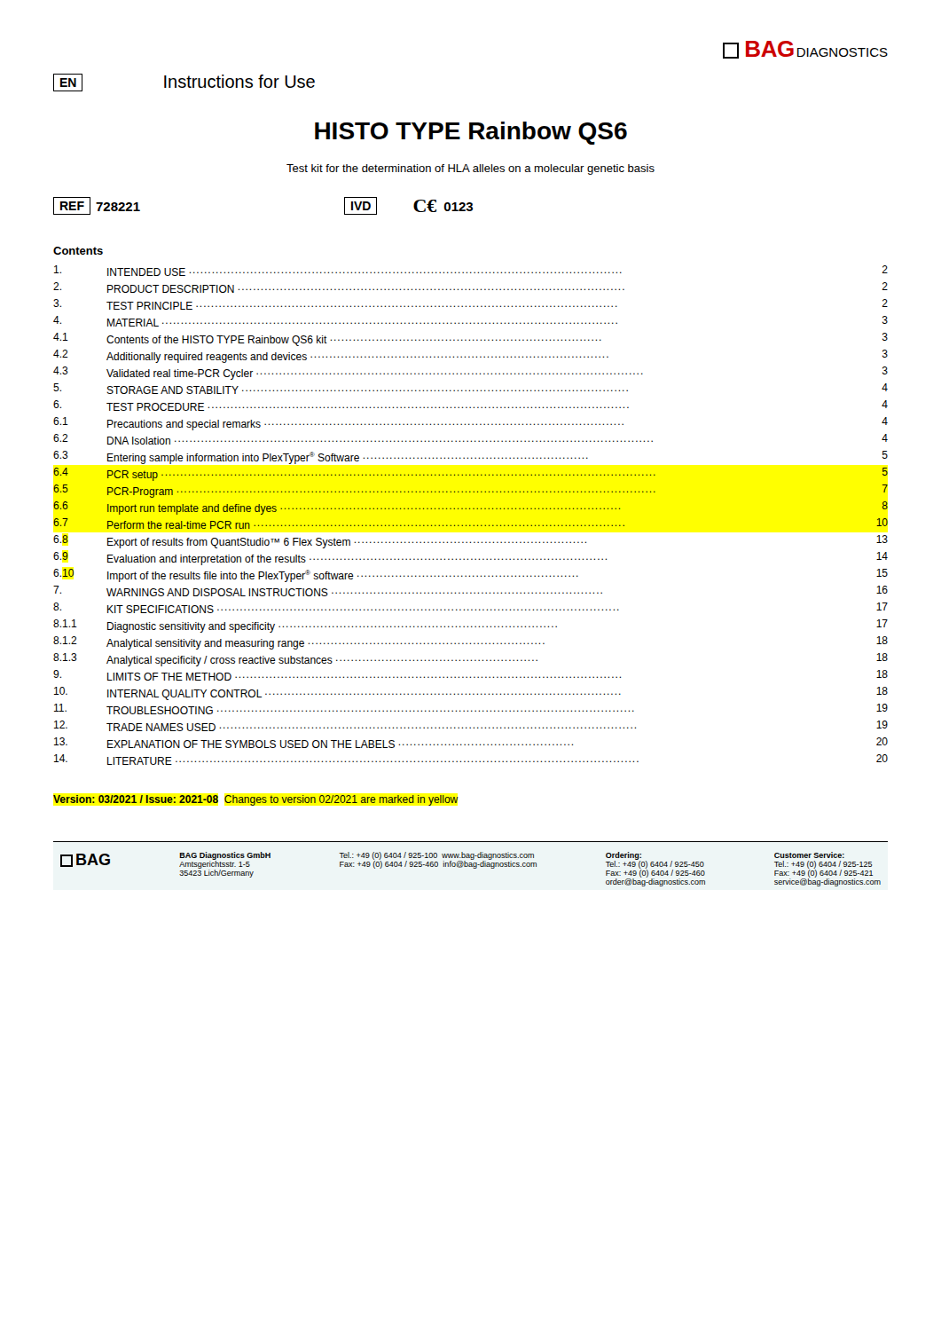BAG DIAGNOSTICS
EN Instructions for Use
HISTO TYPE Rainbow QS6
Test kit for the determination of HLA alleles on a molecular genetic basis
REF 728221 IVD C€0123
Contents
| 1. | INTENDED USE ................................................................................................................. | 2 |
| 2. | PRODUCT DESCRIPTION ..................................................................................................... | 2 |
| 3. | TEST PRINCIPLE .............................................................................................................. | 2 |
| 4. | MATERIAL ....................................................................................................................... | 3 |
| 4.1 | Contents of the HISTO TYPE Rainbow QS6 kit ....................................................................... | 3 |
| 4.2 | Additionally required reagents and devices .............................................................................. | 3 |
| 4.3 | Validated real time-PCR Cycler ..................................................................................................... | 3 |
| 5. | STORAGE AND STABILITY ..................................................................................................... | 4 |
| 6. | TEST PROCEDURE .............................................................................................................. | 4 |
| 6.1 | Precautions and special remarks .............................................................................................. | 4 |
| 6.2 | DNA Isolation ............................................................................................................................. | 4 |
| 6.3 | Entering sample information into PlexTyper ® Software ........................................................... | 5 |
| 6.4 | PCR setup ................................................................................................................................. | 5 |
| 6.5 | PCR-Program ............................................................................................................................. | 7 |
| 6.6 | Import run template and define dyes ......................................................................................... | 8 |
| 6.7 | Perform the real-time PCR run ................................................................................................. | 10 |
| 6. 8 | Export of results from QuantStudio™ 6 Flex System ............................................................. | 13 |
| 6. 9 | Evaluation and interpretation of the results .............................................................................. | 14 |
| 6. 10 | Import of the results file into the PlexTyper ® software .......................................................... | 15 |
| 7. | WARNINGS AND DISPOSAL INSTRUCTIONS ....................................................................... | 16 |
| 8. | KIT SPECIFICATIONS ......................................................................................................... | 17 |
| 8.1.1 | Diagnostic sensitivity and specificity ......................................................................... | 17 |
| 8.1.2 | Analytical sensitivity and measuring range .............................................................. | 18 |
| 8.1.3 | Analytical specificity / cross reactive substances ..................................................... | 18 |
| 9. | LIMITS OF THE METHOD ..................................................................................................... | 18 |
| 10. | INTERNAL QUALITY CONTROL ............................................................................................. | 18 |
| 11. | TROUBLESHOOTING ............................................................................................................. | 19 |
| 12. | TRADE NAMES USED ............................................................................................................. | 19 |
| 13. | EXPLANATION OF THE SYMBOLS USED ON THE LABELS .............................................. | 20 |
| 14. | LITERATURE ......................................................................................................................... | 20 |
Version: 03/2021 / Issue: 2021-08 Changes to version 02/2021 are marked in yellow
BAG
BAG Diagnostics GmbH
Amtsgerichtsstr. 1-5
35423 Lich/Germany
Tel.: +49 (0) 6404 / 925-100 www.bag-diagnostics.com
Fax: +49 (0) 6404 / 925-460 info@bag-diagnostics.com
Ordering:
Tel.: +49 (0) 6404 / 925-450
Fax: +49 (0) 6404 / 925-460
order@bag-diagnostics.com
Customer Service:
Tel.: +49 (0) 6404 / 925-125
Fax: +49 (0) 6404 / 925-421
service@bag-diagnostics.com